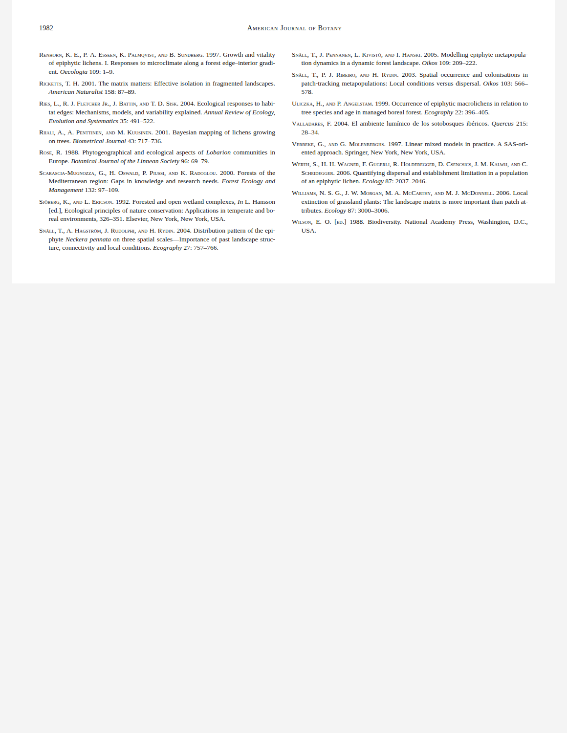1982
American Journal of Botany
Renhorn, K. E., P.-A. Esseen, K. Palmqvist, and B. Sundberg. 1997. Growth and vitality of epiphytic lichens. I. Responses to microclimate along a forest edge–interior gradient. Oecologia 109: 1–9.
Ricketts, T. H. 2001. The matrix matters: Effective isolation in fragmented landscapes. American Naturalist 158: 87–89.
Ries, L., R. J. Fletcher Jr., J. Battin, and T. D. Sisk. 2004. Ecological responses to habitat edges: Mechanisms, models, and variability explained. Annual Review of Ecology, Evolution and Systematics 35: 491–522.
Riiali, A., A. Penttinen, and M. Kuusinen. 2001. Bayesian mapping of lichens growing on trees. Biometrical Journal 43: 717–736.
Rose, R. 1988. Phytogeographical and ecological aspects of Lobarion communities in Europe. Botanical Journal of the Linnean Society 96: 69–79.
Scarascia-Mugnozza, G., H. Oswald, P. Piussi, and K. Radoglou. 2000. Forests of the Mediterranean region: Gaps in knowledge and research needs. Forest Ecology and Management 132: 97–109.
Sjöberg, K., and L. Ericson. 1992. Forested and open wetland complexes, In L. Hansson [ed.], Ecological principles of nature conservation: Applications in temperate and boreal environments, 326–351. Elsevier, New York, New York, USA.
Snäll, T., A. Hagström, J. Rudolphi, and H. Rydin. 2004. Distribution pattern of the epiphyte Neckera pennata on three spatial scales—Importance of past landscape structure, connectivity and local conditions. Ecography 27: 757–766.
Snäll, T., J. Pennanen, L. Kivistö, and I. Hanski. 2005. Modelling epiphyte metapopulation dynamics in a dynamic forest landscape. Oikos 109: 209–222.
Snäll, T., P. J. Ribeiro, and H. Rydin. 2003. Spatial occurrence and colonisations in patch-tracking metapopulations: Local conditions versus dispersal. Oikos 103: 566–578.
Uliczka, H., and P. Angelstam. 1999. Occurrence of epiphytic macrolichens in relation to tree species and age in managed boreal forest. Ecography 22: 396–405.
Valladares, F. 2004. El ambiente lumínico de los sotobosques ibéricos. Quercus 215: 28–34.
Verbeke, G., and G. Molenberghs. 1997. Linear mixed models in practice. A SAS-oriented approach. Springer, New York, New York, USA.
Werth, S., H. H. Wagner, F. Gugerli, R. Holderegger, D. Csencsics, J. M. Kalwij, and C. Scheidegger. 2006. Quantifying dispersal and establishment limitation in a population of an epiphytic lichen. Ecology 87: 2037–2046.
Williams, N. S. G., J. W. Morgan, M. A. McCarthy, and M. J. McDonnell. 2006. Local extinction of grassland plants: The landscape matrix is more important than patch attributes. Ecology 87: 3000–3006.
Wilson, E. O. [ed.] 1988. Biodiversity. National Academy Press, Washington, D.C., USA.